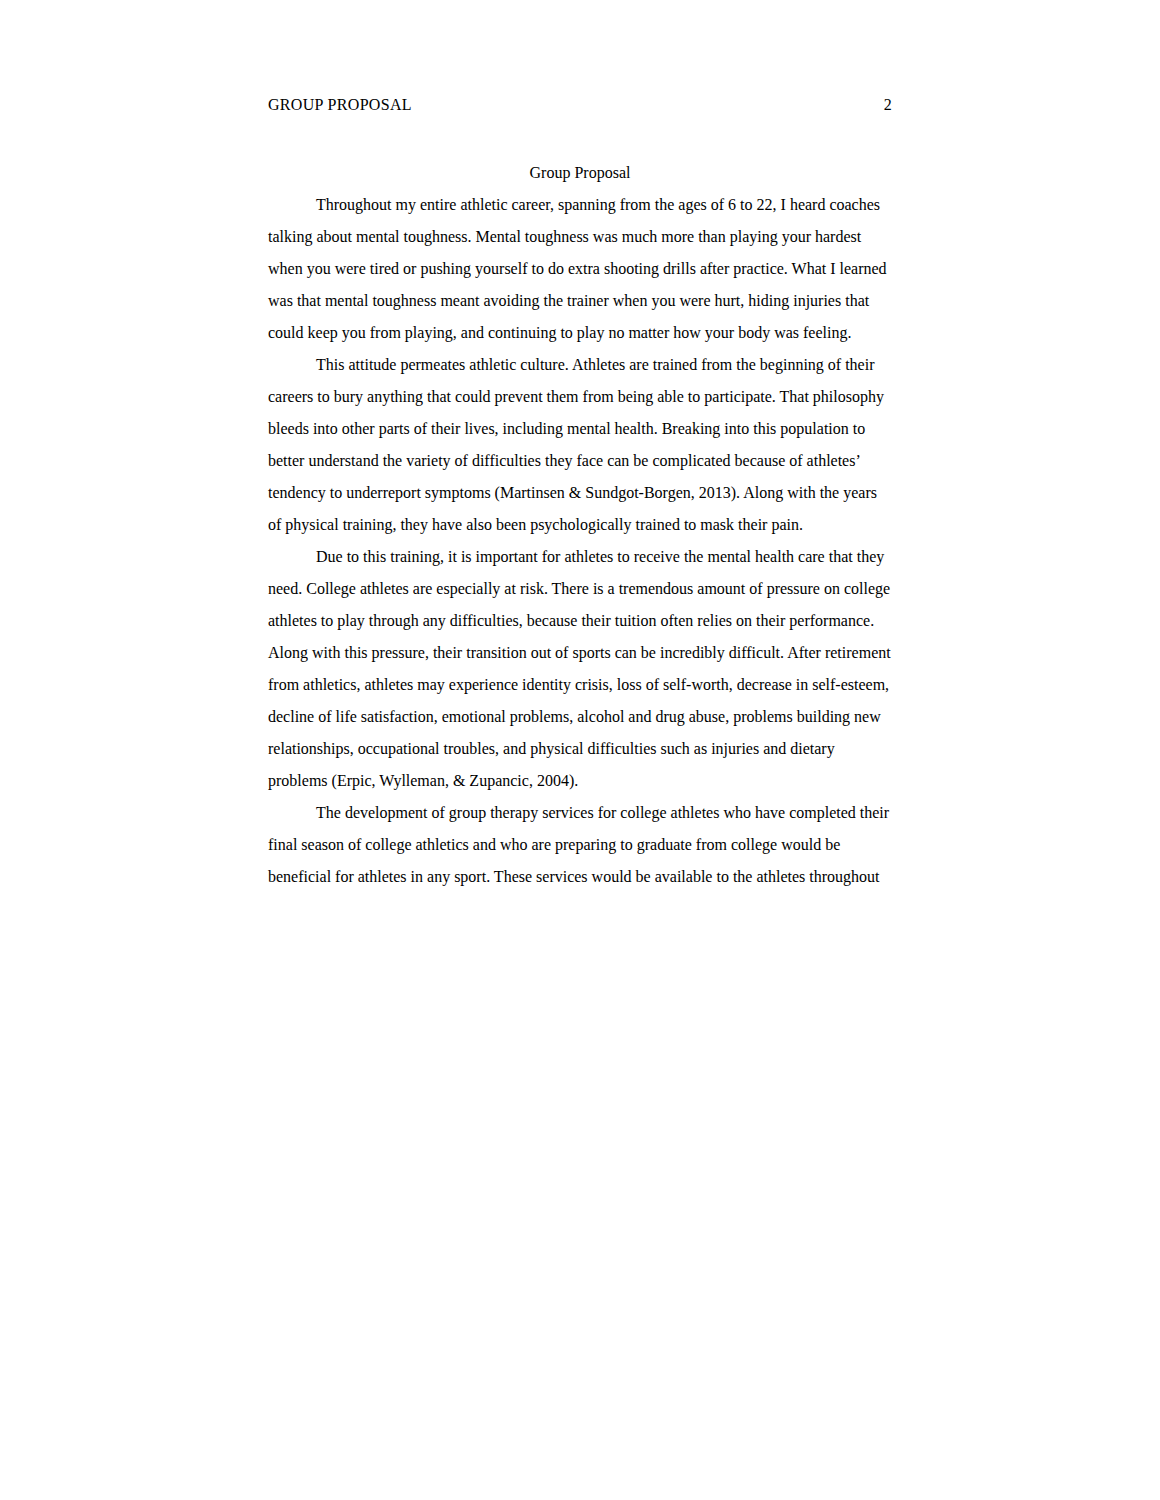Group Proposal 2
Group Proposal
Throughout my entire athletic career, spanning from the ages of 6 to 22, I heard coaches talking about mental toughness. Mental toughness was much more than playing your hardest when you were tired or pushing yourself to do extra shooting drills after practice. What I learned was that mental toughness meant avoiding the trainer when you were hurt, hiding injuries that could keep you from playing, and continuing to play no matter how your body was feeling.
This attitude permeates athletic culture. Athletes are trained from the beginning of their careers to bury anything that could prevent them from being able to participate. That philosophy bleeds into other parts of their lives, including mental health. Breaking into this population to better understand the variety of difficulties they face can be complicated because of athletes’ tendency to underreport symptoms (Martinsen & Sundgot-Borgen, 2013). Along with the years of physical training, they have also been psychologically trained to mask their pain.
Due to this training, it is important for athletes to receive the mental health care that they need. College athletes are especially at risk. There is a tremendous amount of pressure on college athletes to play through any difficulties, because their tuition often relies on their performance. Along with this pressure, their transition out of sports can be incredibly difficult. After retirement from athletics, athletes may experience identity crisis, loss of self-worth, decrease in self-esteem, decline of life satisfaction, emotional problems, alcohol and drug abuse, problems building new relationships, occupational troubles, and physical difficulties such as injuries and dietary problems (Erpic, Wylleman, & Zupancic, 2004).
The development of group therapy services for college athletes who have completed their final season of college athletics and who are preparing to graduate from college would be beneficial for athletes in any sport. These services would be available to the athletes throughout